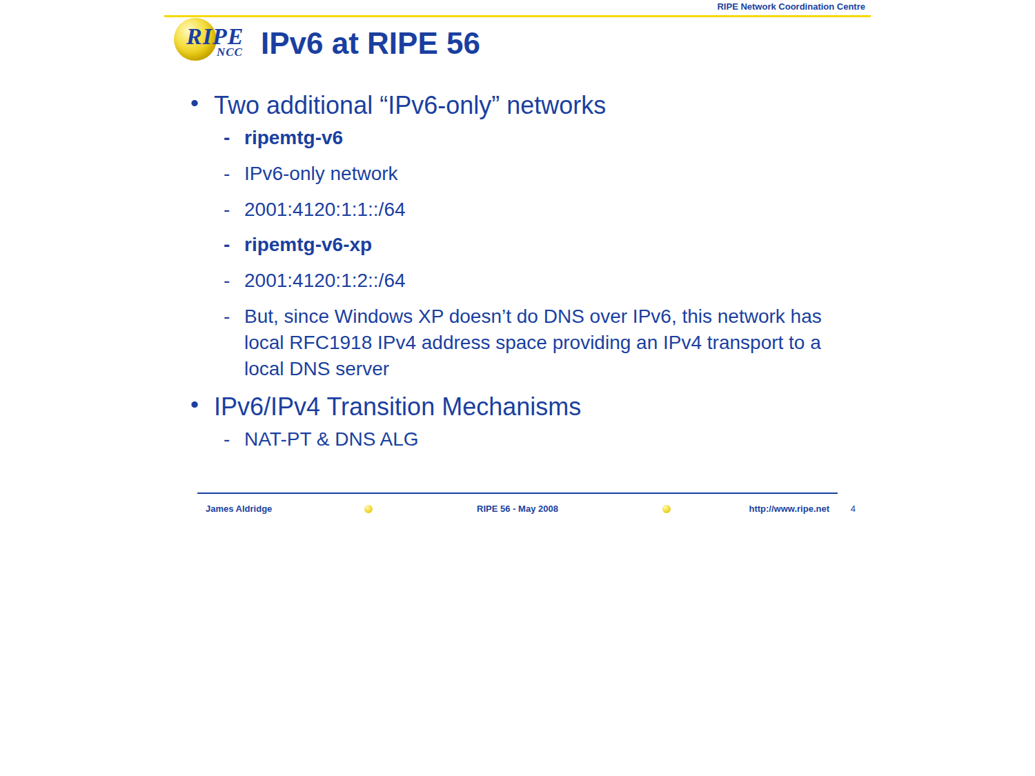RIPE Network Coordination Centre
RIPE
NCC
IPv6 at RIPE 56
Two additional “IPv6-only” networks
ripemtg-v6
IPv6-only network
2001:4120:1:1::/64
ripemtg-v6-xp
2001:4120:1:2::/64
But, since Windows XP doesn’t do DNS over IPv6, this network has local RFC1918 IPv4 address space providing an IPv4 transport to a local DNS server
IPv6/IPv4 Transition Mechanisms
NAT-PT & DNS ALG
James Aldridge
RIPE 56 - May 2008
http://www.ripe.net
4